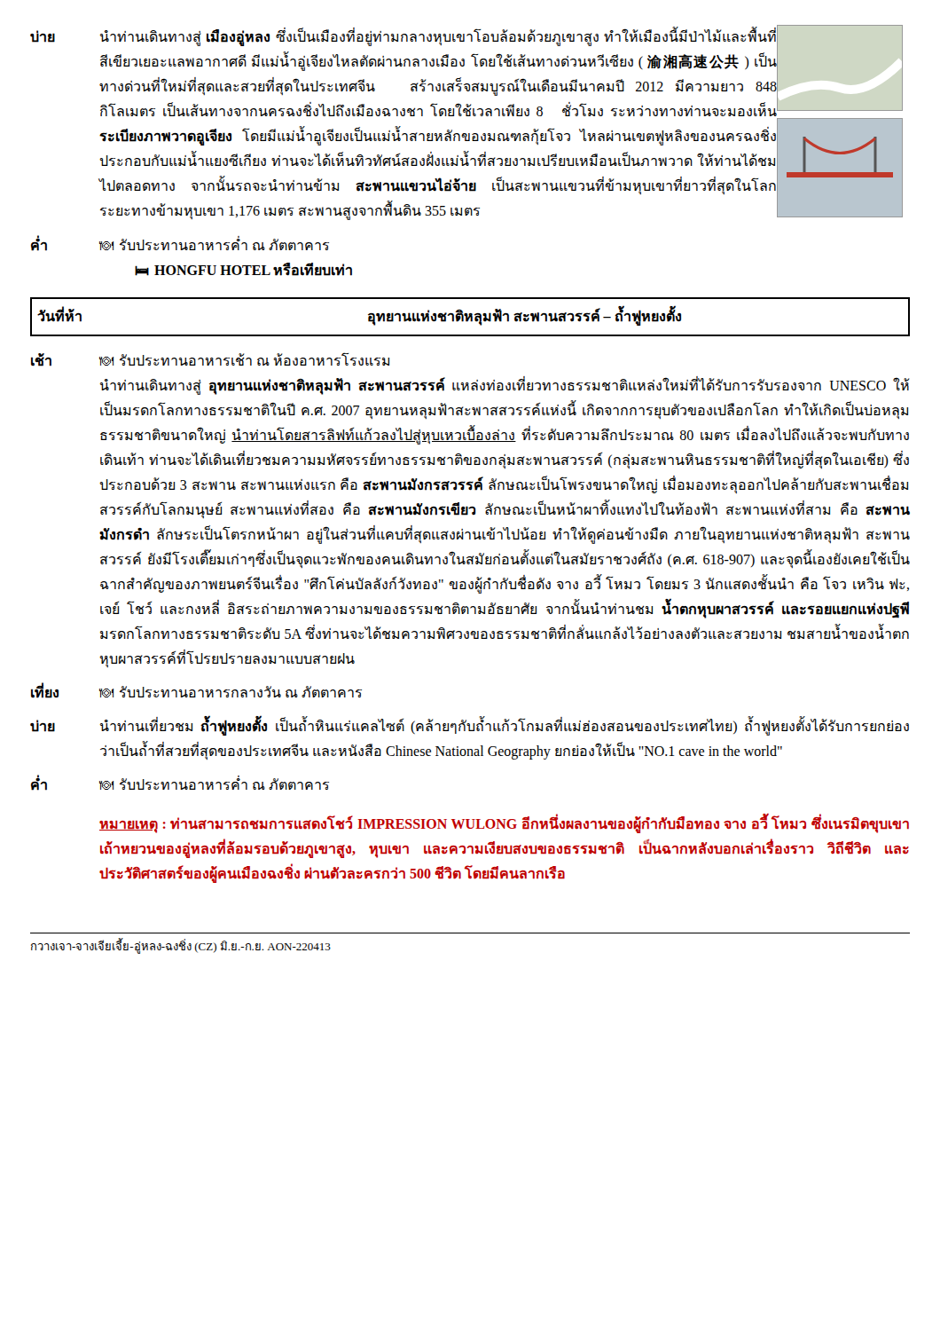| บ่าย | นำท่านเดินทางสู่ เมืองอู่หลง ซึ่งเป็นเมืองที่อยู่ท่ามกลางหุบเขาโอบล้อมด้วยภูเขาสูง ทำให้เมืองนี้มีป่าไม้และพื้นที่สีเขียวเยอะแลพอากาศดี มีแม่น้ำอู่เจียงไหลตัดผ่านกลางเมือง โดยใช้เส้นทางด่วนหวีเซียง ( 渝湘高速公共 ) เป็นทางด่วนที่ใหม่ที่สุดและสวยที่สุดในประเทศจีน สร้างเสร็จสมบูรณ์ในเดือนมีนาคมปี 2012 มีความยาว 848 กิโลเมตร เป็นเส้นทางจากนครฉงชิ่งไปถึงเมืองฉางชา โดยใช้เวลาเพียง 8 ชั่วโมง ระหว่างทางท่านจะมองเห็น ระเบียงภาพวาดอูเจียง โดยมีแม่น้ำอูเจียงเป็นแม่น้ำสายหลักของมณฑลกุ้ยโจว ไหลผ่านเขตฟูหลิงของนครฉงชิ่ง ประกอบกับแม่น้ำแยงซีเกียง ท่านจะได้เห็นทิวทัศน์สองฝั่งแม่น้ำที่สวยงามเปรียบเหมือนเป็นภาพวาด ให้ท่านได้ชมไปตลอดทาง จากนั้นรถจะนำท่านข้าม สะพานแขวนไอ่จ้าย เป็นสะพานแขวนที่ข้ามหุบเขาที่ยาวที่สุดในโลก ระยะทางข้ามหุบเขา 1,176 เมตร สะพานสูงจากพื้นดิน 355 เมตร | |
| ค่ำ | รับประทานอาหารค่ำ ณ ภัตตาคาร HONGFU HOTEL หรือเทียบเท่า |
| วันที่ห้า | อุทยานแห่งชาติหลุมฟ้า สะพานสวรรค์ – ถ้ำฟูหยงตั้ง |
| เช้า | รับประทานอาหารเช้า ณ ห้องอาหารโรงแรม นำท่านเดินทางสู่ อุทยานแห่งชาติหลุมฟ้า สะพานสวรรค์ แหล่งท่องเที่ยวทางธรรมชาติแหล่งใหม่ที่ได้รับการรับรองจาก UNESCO ให้เป็นมรดกโลกทางธรรมชาติในปี ค.ศ. 2007 อุทยานหลุมฟ้าสะพาสสวรรค์แห่งนี้ เกิดจากการยุบตัวของเปลือกโลก ทำให้เกิดเป็นบ่อหลุมธรรมชาติขนาดใหญ่ นำท่านโดยสารลิฟท์แก้วลงไปสู่หุบเหวเบื้องล่าง ที่ระดับความลึกประมาณ 80 เมตร เมื่อลงไปถึงแล้วจะพบกับทางเดินเท้า ท่านจะได้เดินเที่ยวชมความมหัศจรรย์ทางธรรมชาติของกลุ่มสะพานสวรรค์ (กลุ่มสะพานหินธรรมชาติที่ใหญ่ที่สุดในเอเชีย) ซึ่งประกอบด้วย 3 สะพาน สะพานแห่งแรก คือ สะพานมังกรสวรรค์ ลักษณะเป็นโพรงขนาดใหญ่ เมื่อมองทะลุออกไปคล้ายกับสะพานเชื่อมสวรรค์กับโลกมนุษย์ สะพานแห่งที่สอง คือ สะพานมังกรเขียว ลักษณะเป็นหน้าผาทิ้งแทงไปในท้องฟ้า สะพานแห่งที่สาม คือ สะพานมังกรดำ ลักษระเป็นโตรกหน้าผา อยู่ในส่วนที่แคบที่สุดแสงผ่านเข้าไปน้อย ทำให้ดูค่อนข้างมืด ภายในอุทยานแห่งชาติหลุมฟ้า สะพานสวรรค์ ยังมีโรงเตี๊ยมเก่าๆซึ่งเป็นจุดแวะพักของคนเดินทางในสมัยก่อนตั้งแต่ในสมัยราชวงศ์ถัง (ค.ศ. 618-907) และจุดนี้เองยังเคยใช้เป็นฉากสำคัญของภาพยนตร์จีนเรื่อง "ศึกโค่นบัลลังก์วังทอง" ของผู้กำกับชื่อดัง จาง อวี้ โหมว โดยมร 3 นักแสดงชั้นนำ คือ โจว เหวิน ฟะ, เจย์ โชว์ และกงหลี่ อิสระถ่ายภาพความงามของธรรมชาติตามอัธยาศัย จากนั้นนำท่านชม น้ำตกหุบผาสวรรค์ และรอยแยกแห่งปฐพี มรดกโลกทางธรรมชาติระดับ 5A ซึ่งท่านจะได้ชมความพิศวงของธรรมชาติที่กลั่นแกล้งไว้อย่างลงตัวและสวยงาม ชมสายน้ำของน้ำตกหุบผาสวรรค์ที่โปรยปรายลงมาแบบสายฝน |
| เที่ยง | รับประทานอาหารกลางวัน ณ ภัตตาคาร |
| บ่าย | นำท่านเที่ยวชม ถ้ำฟูหยงตั้ง เป็นถ้ำหินแร่แคลไซต์ (คล้ายๆกับถ้ำแก้วโกมลที่แม่ฮ่องสอนของประเทศไทย) ถ้ำฟูหยงตั้งได้รับการยกย่องว่าเป็นถ้ำที่สวยที่สุดของประเทศจีน และหนังสือ Chinese National Geography ยกย่องให้เป็น "NO.1 cave in the world" |
| ค่ำ | รับประทานอาหารค่ำ ณ ภัตตาคาร หมายเหตุ : ท่านสามารถชมการแสดงโชว์ IMPRESSION WULONG อีกหนึ่งผลงานของผู้กำกับมือทอง จาง อวี้ โหมว ซึ่งเนรมิตขุบเขาเถ้าหยวนของอู่หลงที่ล้อมรอบด้วยภูเขาสูง, หุบเขา และความเงียบสงบของธรรมชาติ เป็นฉากหลังบอกเล่าเรื่องราว วิถีชีวิต และประวัติศาสตร์ของผู้คนเมืองฉงชิ่ง ผ่านตัวละครกว่า 500 ชีวิต โดยมีคนลากเรือ |
กวางเจา-จางเจียเจี้ย-อู่หลง-ฉงชิ่ง (CZ) มิ.ย.-ก.ย. AON-220413